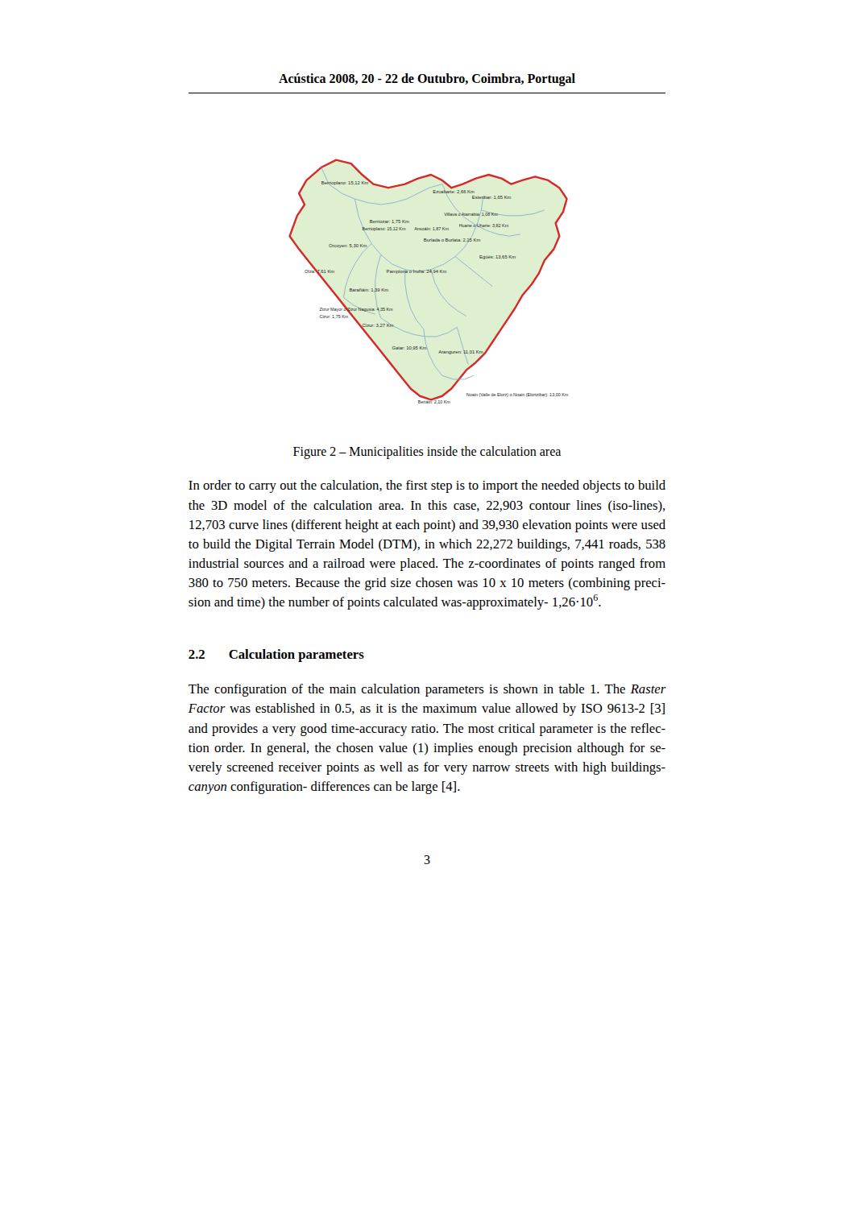Acústica 2008, 20 - 22 de Outubro, Coimbra, Portugal
Berrioplano: 15,12 Km Berriozar: 1,75 Km Berrioplano: 15,12 Km Ansoáin: 1,87 Km Orcoyen: 5,30 Km Olza: 7,61 Km Pamplona o Iruña: 24,94 Km Barañáin: 1,39 Km Zizur Mayor o Zizur Nagusia: 4,35 Km Cizur: 1,75 Km Cizur: 3,27 Km Galar: 10,95 Km Aranguren: 11,01 Km Noain (Valle de Elorz) o Noain (Elortzibar): 13,00 Km Beriáin: 2,10 Km Ezcabarte: 2,66 Km Esteribar: 1,65 Km Villava o Atarrabia: 1,08 Km Huarte o Uharte: 3,82 Km Burlada o Burlata: 2,15 Km Egüés: 13,65 Km
Figure 2 – Municipalities inside the calculation area
In order to carry out the calculation, the first step is to import the needed objects to build the 3D model of the calculation area. In this case, 22,903 contour lines (iso-lines), 12,703 curve lines (different height at each point) and 39,930 elevation points were used to build the Digital Terrain Model (DTM), in which 22,272 buildings, 7,441 roads, 538 industrial sources and a railroad were placed. The z-coordinates of points ranged from 380 to 750 meters. Because the grid size chosen was 10 x 10 meters (combining precision and time) the number of points calculated was-approximately- 1,26·106.
2.2 Calculation parameters
The configuration of the main calculation parameters is shown in table 1. The Raster Factor was established in 0.5, as it is the maximum value allowed by ISO 9613-2 [3] and provides a very good time-accuracy ratio. The most critical parameter is the reflection order. In general, the chosen value (1) implies enough precision although for severely screened receiver points as well as for very narrow streets with high buildings-canyon configuration- differences can be large [4].
3